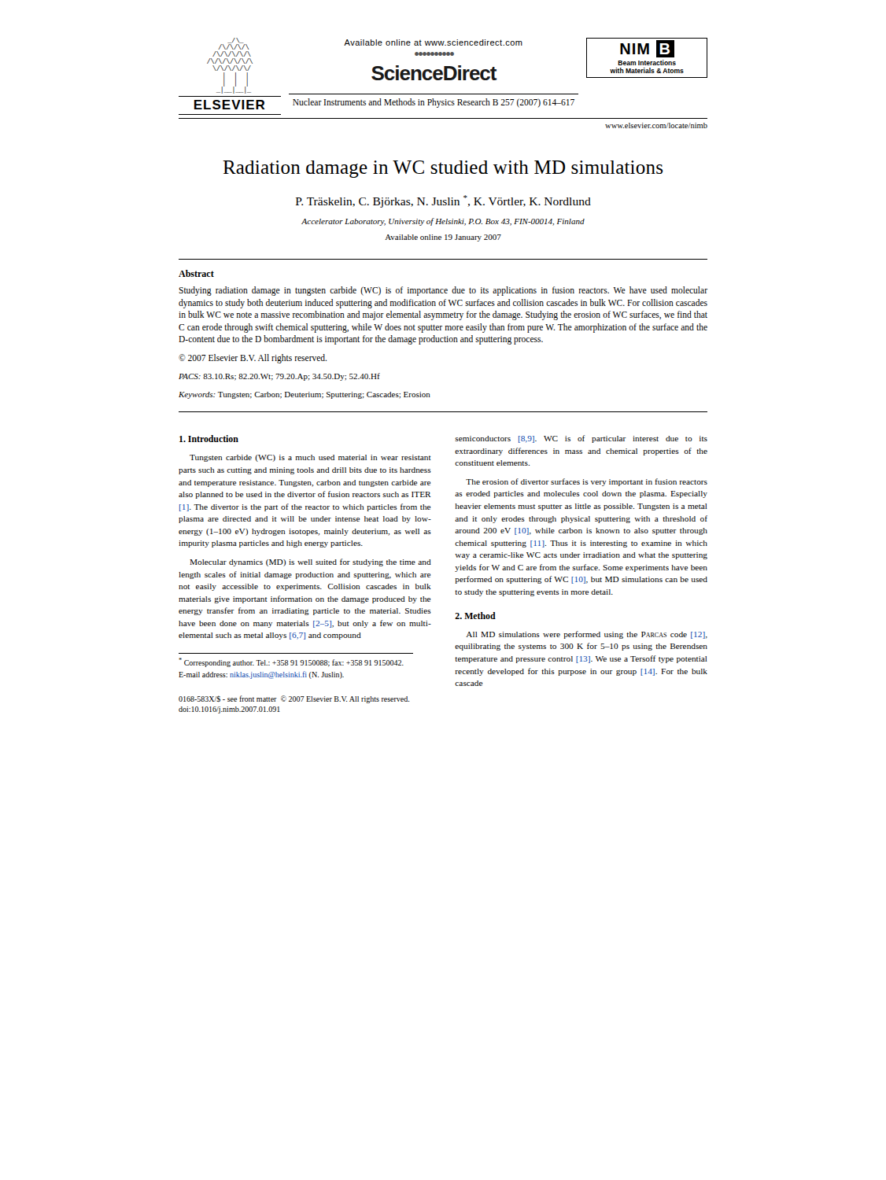_/\_ /\/\/\/\ /\/\/\/\/\ /\/\/\/\/\/\ \/\/\/\/\/ | | | | | | _|__|__|_
ELSEVIER
Available online at www.sciencedirect.com
••••••••••
ScienceDirect
Nuclear Instruments and Methods in Physics Research B 257 (2007) 614–617
NIM B
Beam Interactions
with Materials & Atoms
www.elsevier.com/locate/nimb
Radiation damage in WC studied with MD simulations
P. Träskelin, C. Björkas, N. Juslin *, K. Vörtler, K. Nordlund
Accelerator Laboratory, University of Helsinki, P.O. Box 43, FIN-00014, Finland
Available online 19 January 2007
Abstract
Studying radiation damage in tungsten carbide (WC) is of importance due to its applications in fusion reactors. We have used molecular dynamics to study both deuterium induced sputtering and modification of WC surfaces and collision cascades in bulk WC. For collision cascades in bulk WC we note a massive recombination and major elemental asymmetry for the damage. Studying the erosion of WC surfaces, we find that C can erode through swift chemical sputtering, while W does not sputter more easily than from pure W. The amorphization of the surface and the D-content due to the D bombardment is important for the damage production and sputtering process.
© 2007 Elsevier B.V. All rights reserved.
PACS: 83.10.Rs; 82.20.Wt; 79.20.Ap; 34.50.Dy; 52.40.Hf
Keywords: Tungsten; Carbon; Deuterium; Sputtering; Cascades; Erosion
1. Introduction
Tungsten carbide (WC) is a much used material in wear resistant parts such as cutting and mining tools and drill bits due to its hardness and temperature resistance. Tungsten, carbon and tungsten carbide are also planned to be used in the divertor of fusion reactors such as ITER [1]. The divertor is the part of the reactor to which particles from the plasma are directed and it will be under intense heat load by low-energy (1–100 eV) hydrogen isotopes, mainly deuterium, as well as impurity plasma particles and high energy particles.
Molecular dynamics (MD) is well suited for studying the time and length scales of initial damage production and sputtering, which are not easily accessible to experiments. Collision cascades in bulk materials give important information on the damage produced by the energy transfer from an irradiating particle to the material. Studies have been done on many materials [2–5], but only a few on multi-elemental such as metal alloys [6,7] and compound
* Corresponding author. Tel.: +358 91 9150088; fax: +358 91 9150042.
E-mail address: niklas.juslin@helsinki.fi (N. Juslin).
0168-583X/$ - see front matter © 2007 Elsevier B.V. All rights reserved.
doi:10.1016/j.nimb.2007.01.091
semiconductors [8,9]. WC is of particular interest due to its extraordinary differences in mass and chemical properties of the constituent elements.
The erosion of divertor surfaces is very important in fusion reactors as eroded particles and molecules cool down the plasma. Especially heavier elements must sputter as little as possible. Tungsten is a metal and it only erodes through physical sputtering with a threshold of around 200 eV [10], while carbon is known to also sputter through chemical sputtering [11]. Thus it is interesting to examine in which way a ceramic-like WC acts under irradiation and what the sputtering yields for W and C are from the surface. Some experiments have been performed on sputtering of WC [10], but MD simulations can be used to study the sputtering events in more detail.
2. Method
All MD simulations were performed using the Parcas code [12], equilibrating the systems to 300 K for 5–10 ps using the Berendsen temperature and pressure control [13]. We use a Tersoff type potential recently developed for this purpose in our group [14]. For the bulk cascade